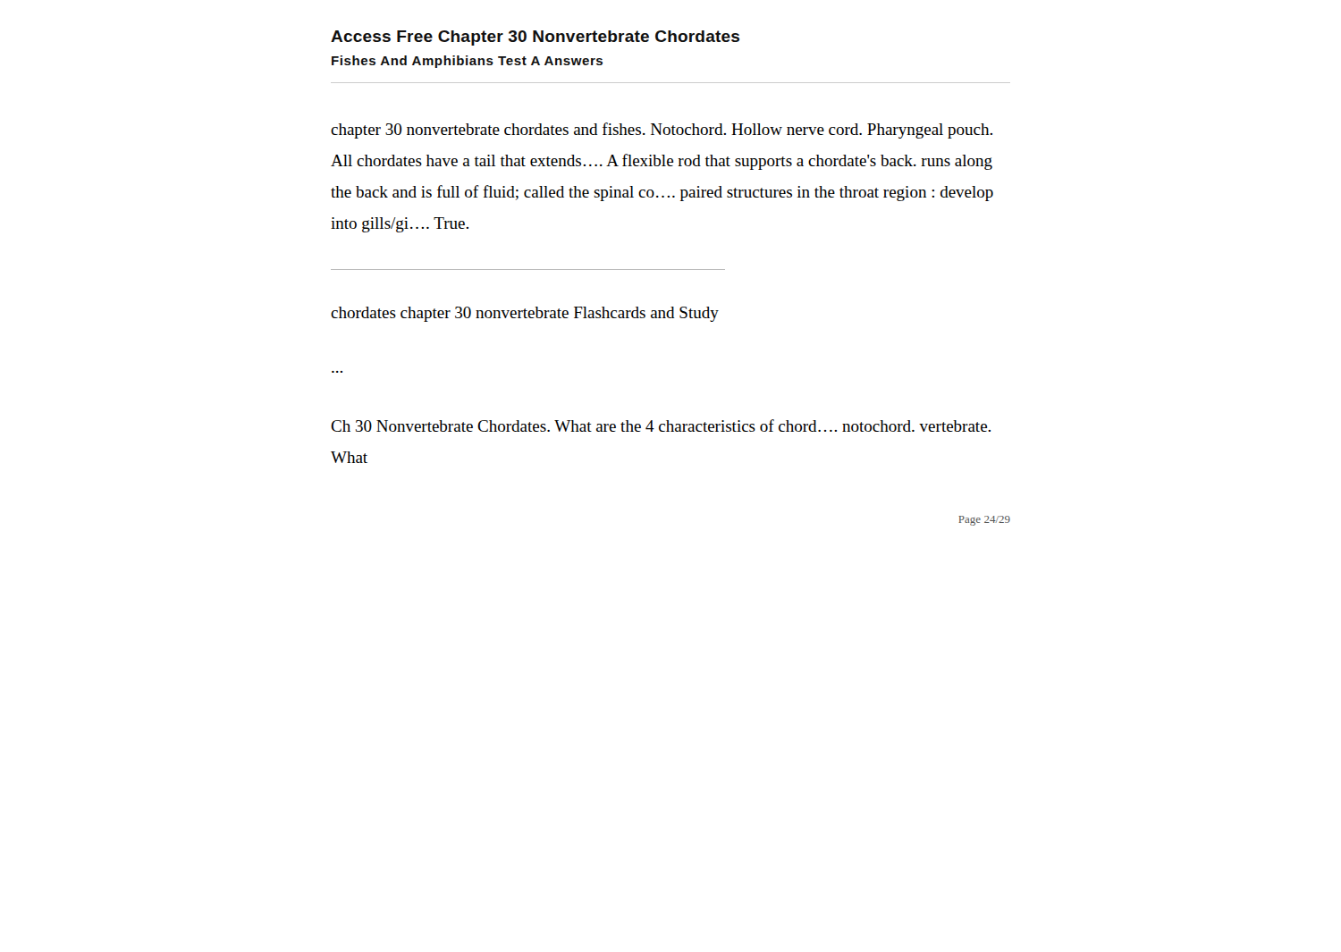Access Free Chapter 30 Nonvertebrate Chordates Fishes And Amphibians Test A Answers
chapter 30 nonvertebrate chordates and fishes. Notochord. Hollow nerve cord. Pharyngeal pouch. All chordates have a tail that extends…. A flexible rod that supports a chordate's back. runs along the back and is full of fluid; called the spinal co…. paired structures in the throat region : develop into gills/gi…. True.
chordates chapter 30 nonvertebrate Flashcards and Study
...
Ch 30 Nonvertebrate Chordates. What are the 4 characteristics of chord…. notochord. vertebrate. What
Page 24/29